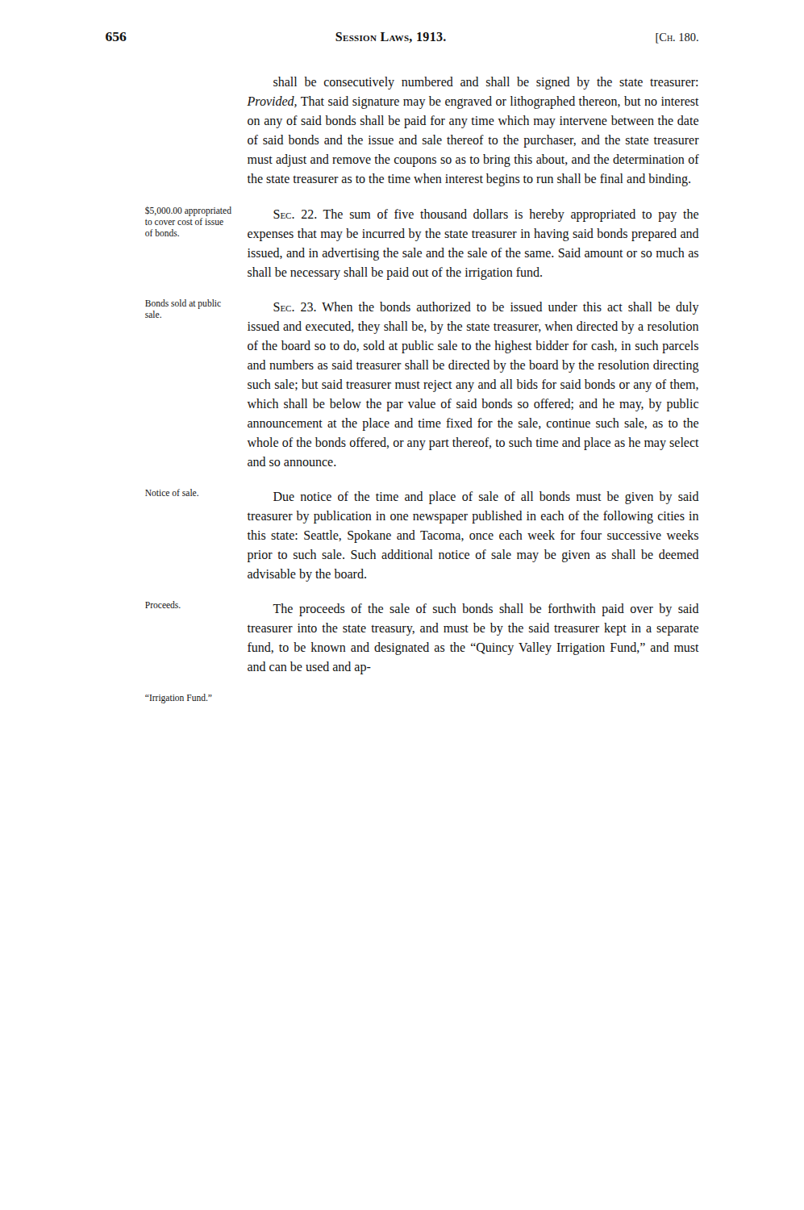656 Session Laws, 1913. [Ch. 180.
shall be consecutively numbered and shall be signed by the state treasurer: Provided, That said signature may be engraved or lithographed thereon, but no interest on any of said bonds shall be paid for any time which may intervene between the date of said bonds and the issue and sale thereof to the purchaser, and the state treasurer must adjust and remove the coupons so as to bring this about, and the determination of the state treasurer as to the time when interest begins to run shall be final and binding.
$5,000.00 appropriated to cover cost of issue of bonds.
Sec. 22. The sum of five thousand dollars is hereby appropriated to pay the expenses that may be incurred by the state treasurer in having said bonds prepared and issued, and in advertising the sale and the sale of the same. Said amount or so much as shall be necessary shall be paid out of the irrigation fund.
Bonds sold at public sale.
Sec. 23. When the bonds authorized to be issued under this act shall be duly issued and executed, they shall be, by the state treasurer, when directed by a resolution of the board so to do, sold at public sale to the highest bidder for cash, in such parcels and numbers as said treasurer shall be directed by the board by the resolution directing such sale; but said treasurer must reject any and all bids for said bonds or any of them, which shall be below the par value of said bonds so offered; and he may, by public announcement at the place and time fixed for the sale, continue such sale, as to the whole of the bonds offered, or any part thereof, to such time and place as he may select and so announce.
Notice of sale.
Due notice of the time and place of sale of all bonds must be given by said treasurer by publication in one newspaper published in each of the following cities in this state: Seattle, Spokane and Tacoma, once each week for four successive weeks prior to such sale. Such additional notice of sale may be given as shall be deemed advisable by the board.
Proceeds.
The proceeds of the sale of such bonds shall be forthwith paid over by said treasurer into the state treasury, and must be by the said treasurer kept in a separate fund, to be known and designated as the “Quincy Valley Irrigation Fund,” and must and can be used and ap-
“Irrigation Fund.”